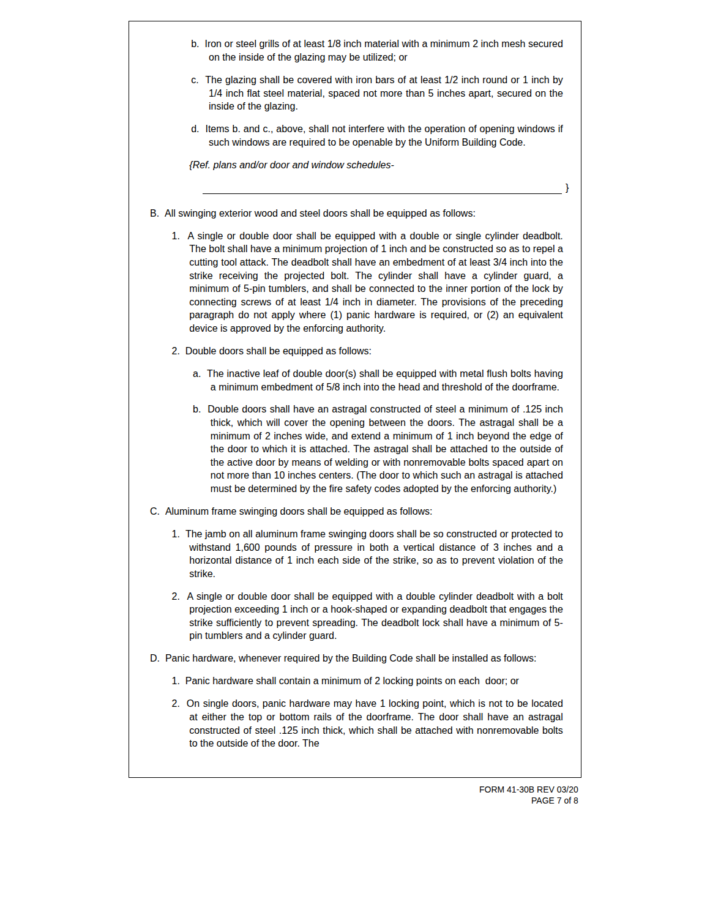b. Iron or steel grills of at least 1/8 inch material with a minimum 2 inch mesh secured on the inside of the glazing may be utilized; or
c. The glazing shall be covered with iron bars of at least 1/2 inch round or 1 inch by 1/4 inch flat steel material, spaced not more than 5 inches apart, secured on the inside of the glazing.
d. Items b. and c., above, shall not interfere with the operation of opening windows if such windows are required to be openable by the Uniform Building Code.
{Ref. plans and/or door and window schedules-
}
B. All swinging exterior wood and steel doors shall be equipped as follows:
1. A single or double door shall be equipped with a double or single cylinder deadbolt. The bolt shall have a minimum projection of 1 inch and be constructed so as to repel a cutting tool attack. The deadbolt shall have an embedment of at least 3/4 inch into the strike receiving the projected bolt. The cylinder shall have a cylinder guard, a minimum of 5-pin tumblers, and shall be connected to the inner portion of the lock by connecting screws of at least 1/4 inch in diameter. The provisions of the preceding paragraph do not apply where (1) panic hardware is required, or (2) an equivalent device is approved by the enforcing authority.
2. Double doors shall be equipped as follows:
a. The inactive leaf of double door(s) shall be equipped with metal flush bolts having a minimum embedment of 5/8 inch into the head and threshold of the doorframe.
b. Double doors shall have an astragal constructed of steel a minimum of .125 inch thick, which will cover the opening between the doors. The astragal shall be a minimum of 2 inches wide, and extend a minimum of 1 inch beyond the edge of the door to which it is attached. The astragal shall be attached to the outside of the active door by means of welding or with nonremovable bolts spaced apart on not more than 10 inches centers. (The door to which such an astragal is attached must be determined by the fire safety codes adopted by the enforcing authority.)
C. Aluminum frame swinging doors shall be equipped as follows:
1. The jamb on all aluminum frame swinging doors shall be so constructed or protected to withstand 1,600 pounds of pressure in both a vertical distance of 3 inches and a horizontal distance of 1 inch each side of the strike, so as to prevent violation of the strike.
2. A single or double door shall be equipped with a double cylinder deadbolt with a bolt projection exceeding 1 inch or a hook-shaped or expanding deadbolt that engages the strike sufficiently to prevent spreading. The deadbolt lock shall have a minimum of 5-pin tumblers and a cylinder guard.
D. Panic hardware, whenever required by the Building Code shall be installed as follows:
1. Panic hardware shall contain a minimum of 2 locking points on each door; or
2. On single doors, panic hardware may have 1 locking point, which is not to be located at either the top or bottom rails of the doorframe. The door shall have an astragal constructed of steel .125 inch thick, which shall be attached with nonremovable bolts to the outside of the door. The
FORM 41-30B REV 03/20
PAGE 7 of 8